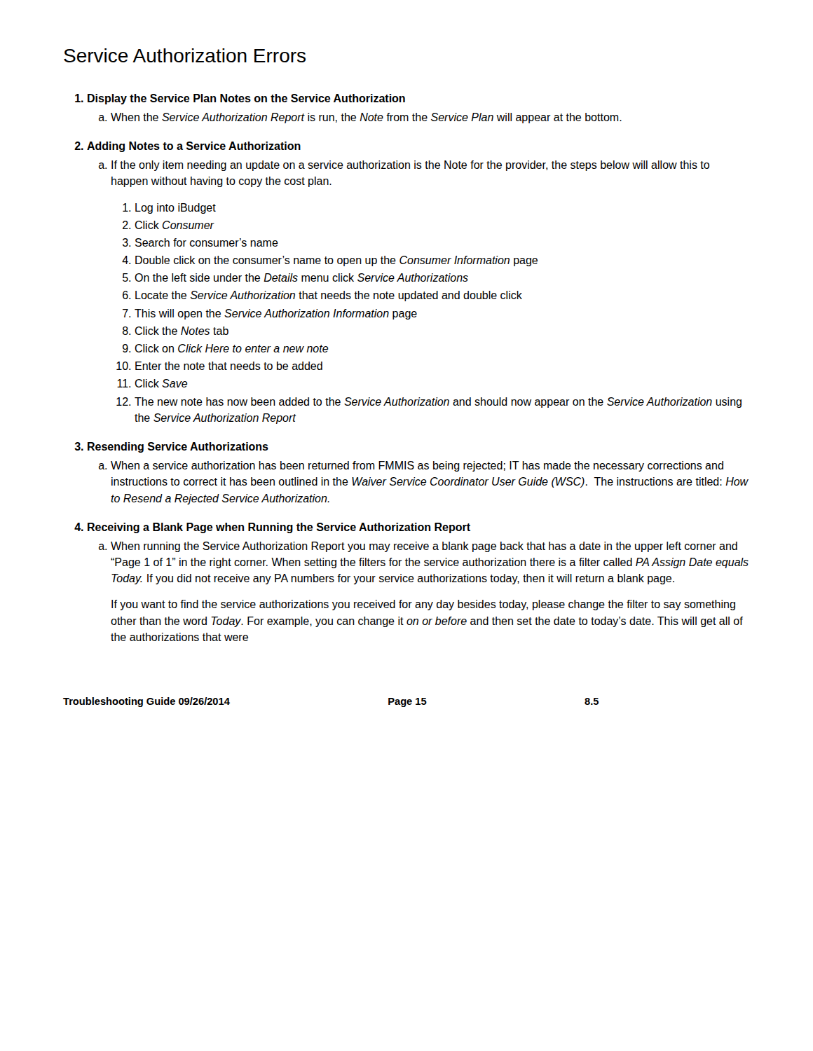Service Authorization Errors
Display the Service Plan Notes on the Service Authorization
When the Service Authorization Report is run, the Note from the Service Plan will appear at the bottom.
Adding Notes to a Service Authorization
If the only item needing an update on a service authorization is the Note for the provider, the steps below will allow this to happen without having to copy the cost plan.
Log into iBudget
Click Consumer
Search for consumer’s name
Double click on the consumer’s name to open up the Consumer Information page
On the left side under the Details menu click Service Authorizations
Locate the Service Authorization that needs the note updated and double click
This will open the Service Authorization Information page
Click the Notes tab
Click on Click Here to enter a new note
Enter the note that needs to be added
Click Save
The new note has now been added to the Service Authorization and should now appear on the Service Authorization using the Service Authorization Report
Resending Service Authorizations
When a service authorization has been returned from FMMIS as being rejected; IT has made the necessary corrections and instructions to correct it has been outlined in the Waiver Service Coordinator User Guide (WSC). The instructions are titled: How to Resend a Rejected Service Authorization.
Receiving a Blank Page when Running the Service Authorization Report
When running the Service Authorization Report you may receive a blank page back that has a date in the upper left corner and “Page 1 of 1” in the right corner. When setting the filters for the service authorization there is a filter called PA Assign Date equals Today. If you did not receive any PA numbers for your service authorizations today, then it will return a blank page.
If you want to find the service authorizations you received for any day besides today, please change the filter to say something other than the word Today. For example, you can change it on or before and then set the date to today’s date. This will get all of the authorizations that were
Troubleshooting Guide 09/26/2014 Page 15 8.5